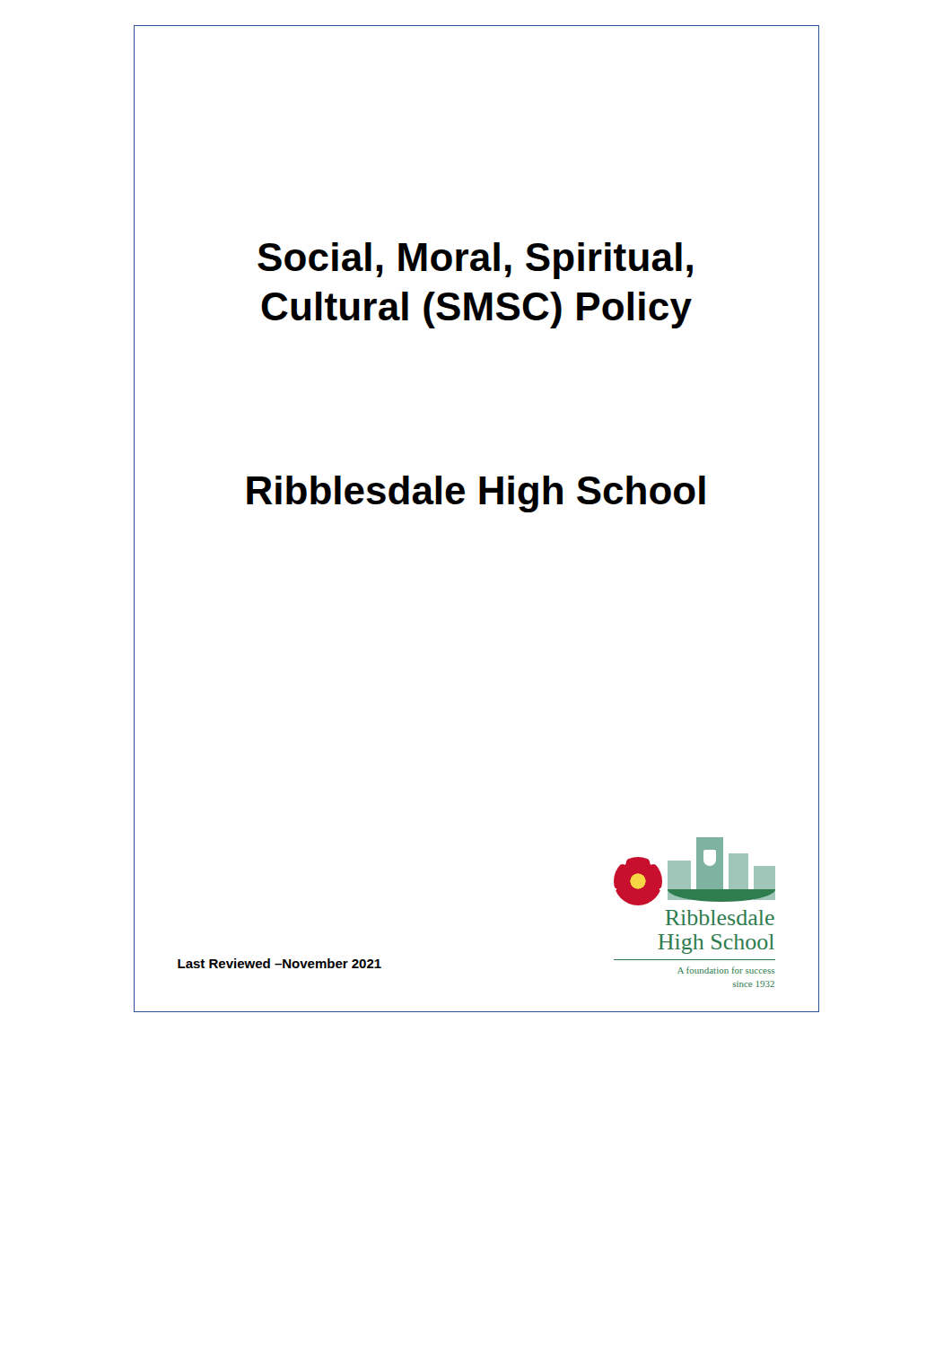Social, Moral, Spiritual, Cultural (SMSC) Policy
Ribblesdale High School
Last Reviewed –November 2021
Ribblesdale High School
A foundation for success
since 1932